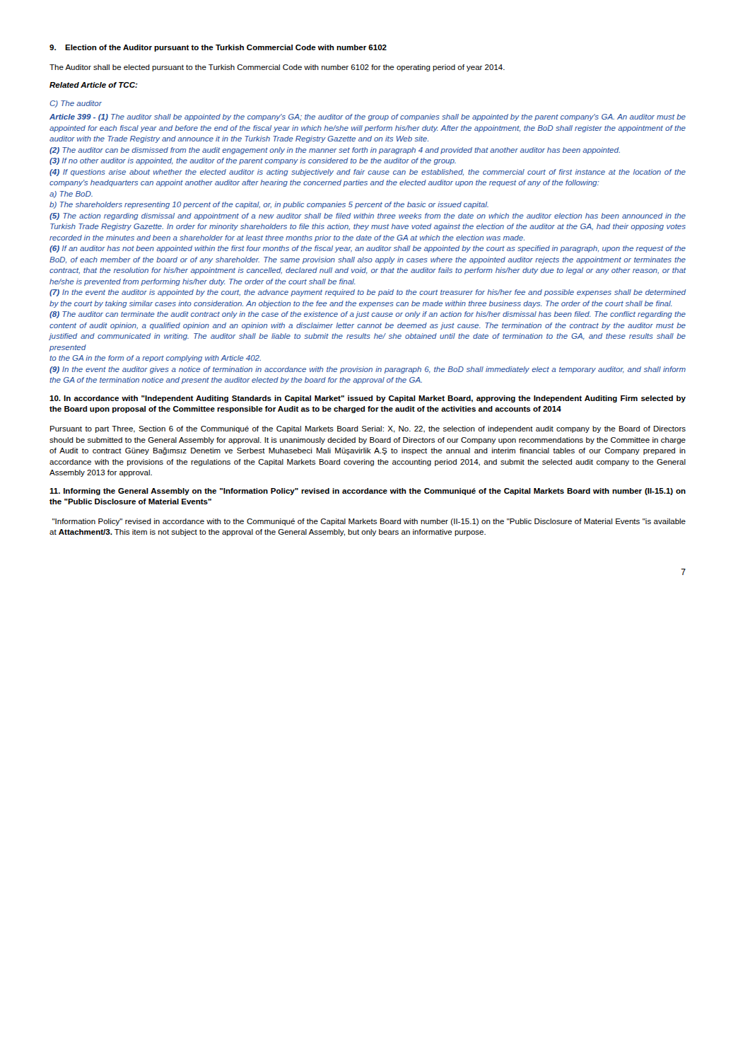9. Election of the Auditor pursuant to the Turkish Commercial Code with number 6102
The Auditor shall be elected pursuant to the Turkish Commercial Code with number 6102 for the operating period of year 2014.
Related Article of TCC:
C) The auditor
Article 399 - (1) The auditor shall be appointed by the company's GA; the auditor of the group of companies shall be appointed by the parent company's GA. An auditor must be appointed for each fiscal year and before the end of the fiscal year in which he/she will perform his/her duty. After the appointment, the BoD shall register the appointment of the auditor with the Trade Registry and announce it in the Turkish Trade Registry Gazette and on its Web site. (2) The auditor can be dismissed from the audit engagement only in the manner set forth in paragraph 4 and provided that another auditor has been appointed. (3) If no other auditor is appointed, the auditor of the parent company is considered to be the auditor of the group. (4) If questions arise about whether the elected auditor is acting subjectively and fair cause can be established, the commercial court of first instance at the location of the company's headquarters can appoint another auditor after hearing the concerned parties and the elected auditor upon the request of any of the following: a) The BoD. b) The shareholders representing 10 percent of the capital, or, in public companies 5 percent of the basic or issued capital. (5) The action regarding dismissal and appointment of a new auditor shall be filed within three weeks from the date on which the auditor election has been announced in the Turkish Trade Registry Gazette. In order for minority shareholders to file this action, they must have voted against the election of the auditor at the GA, had their opposing votes recorded in the minutes and been a shareholder for at least three months prior to the date of the GA at which the election was made. (6) If an auditor has not been appointed within the first four months of the fiscal year, an auditor shall be appointed by the court as specified in paragraph, upon the request of the BoD, of each member of the board or of any shareholder. The same provision shall also apply in cases where the appointed auditor rejects the appointment or terminates the contract, that the resolution for his/her appointment is cancelled, declared null and void, or that the auditor fails to perform his/her duty due to legal or any other reason, or that he/she is prevented from performing his/her duty. The order of the court shall be final. (7) In the event the auditor is appointed by the court, the advance payment required to be paid to the court treasurer for his/her fee and possible expenses shall be determined by the court by taking similar cases into consideration. An objection to the fee and the expenses can be made within three business days. The order of the court shall be final. (8) The auditor can terminate the audit contract only in the case of the existence of a just cause or only if an action for his/her dismissal has been filed. The conflict regarding the content of audit opinion, a qualified opinion and an opinion with a disclaimer letter cannot be deemed as just cause. The termination of the contract by the auditor must be justified and communicated in writing. The auditor shall be liable to submit the results he/ she obtained until the date of termination to the GA, and these results shall be presented to the GA in the form of a report complying with Article 402. (9) In the event the auditor gives a notice of termination in accordance with the provision in paragraph 6, the BoD shall immediately elect a temporary auditor, and shall inform the GA of the termination notice and present the auditor elected by the board for the approval of the GA.
10. In accordance with "Independent Auditing Standards in Capital Market" issued by Capital Market Board, approving the Independent Auditing Firm selected by the Board upon proposal of the Committee responsible for Audit as to be charged for the audit of the activities and accounts of 2014
Pursuant to part Three, Section 6 of the Communiqué of the Capital Markets Board Serial: X, No. 22, the selection of independent audit company by the Board of Directors should be submitted to the General Assembly for approval. It is unanimously decided by Board of Directors of our Company upon recommendations by the Committee in charge of Audit to contract Güney Bağımsız Denetim ve Serbest Muhasebeci Mali Müşavirlik A.Ş to inspect the annual and interim financial tables of our Company prepared in accordance with the provisions of the regulations of the Capital Markets Board covering the accounting period 2014, and submit the selected audit company to the General Assembly 2013 for approval.
11. Informing the General Assembly on the "Information Policy" revised in accordance with the Communiqué of the Capital Markets Board with number (II-15.1) on the "Public Disclosure of Material Events"
"Information Policy" revised in accordance with to the Communiqué of the Capital Markets Board with number (II-15.1) on the "Public Disclosure of Material Events "is available at Attachment/3. This item is not subject to the approval of the General Assembly, but only bears an informative purpose.
7